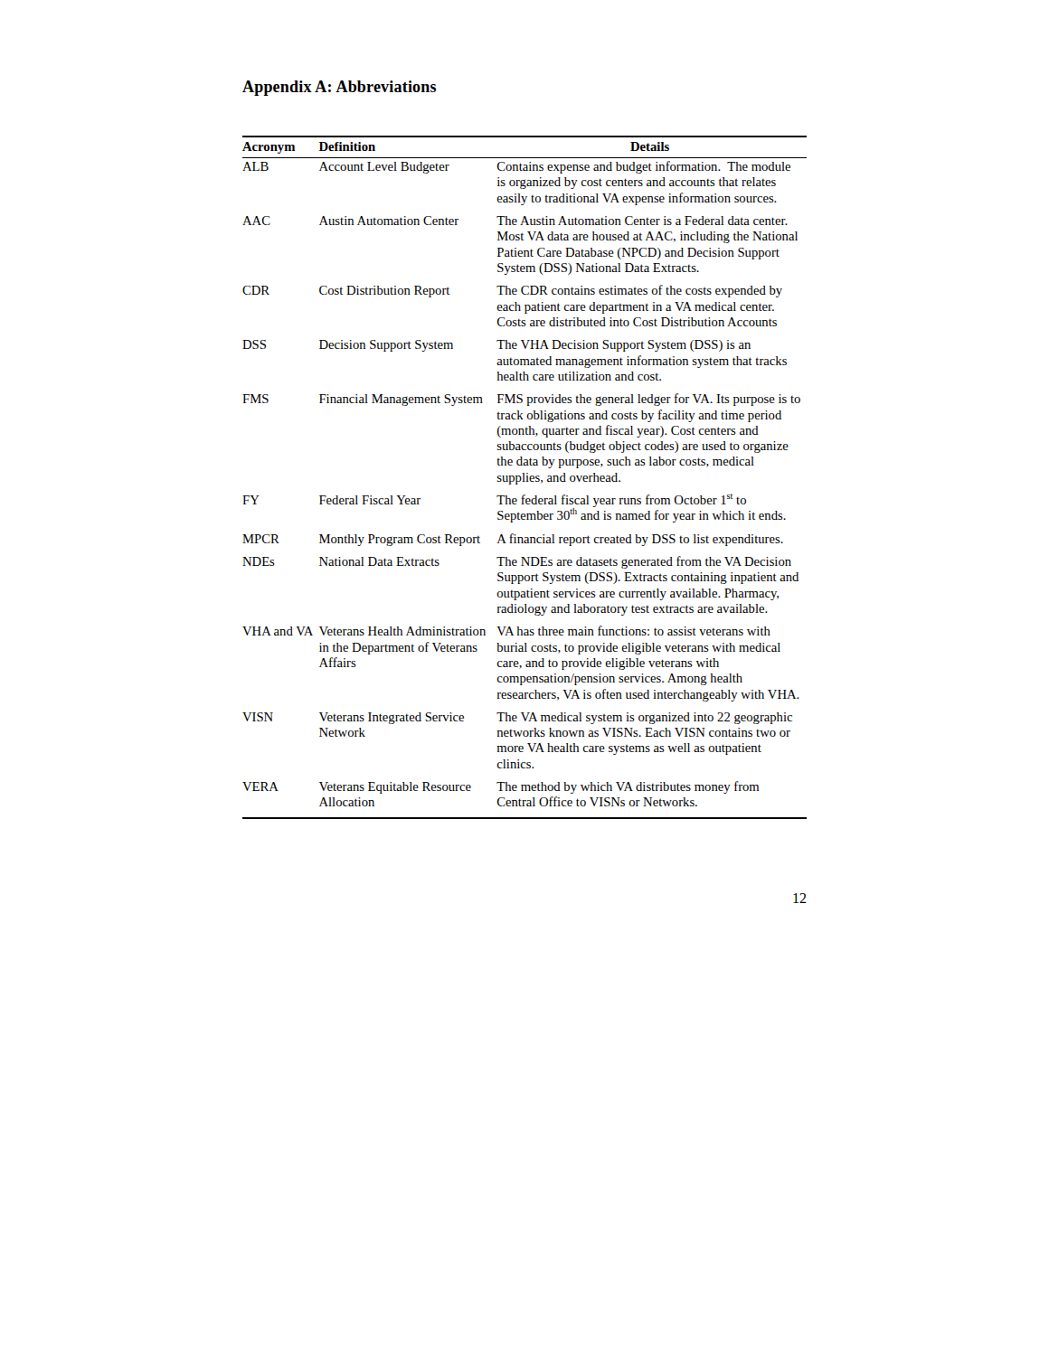Appendix A: Abbreviations
| Acronym | Definition | Details |
| --- | --- | --- |
| ALB | Account Level Budgeter | Contains expense and budget information. The module is organized by cost centers and accounts that relates easily to traditional VA expense information sources. |
| AAC | Austin Automation Center | The Austin Automation Center is a Federal data center. Most VA data are housed at AAC, including the National Patient Care Database (NPCD) and Decision Support System (DSS) National Data Extracts. |
| CDR | Cost Distribution Report | The CDR contains estimates of the costs expended by each patient care department in a VA medical center. Costs are distributed into Cost Distribution Accounts |
| DSS | Decision Support System | The VHA Decision Support System (DSS) is an automated management information system that tracks health care utilization and cost. |
| FMS | Financial Management System | FMS provides the general ledger for VA. Its purpose is to track obligations and costs by facility and time period (month, quarter and fiscal year). Cost centers and subaccounts (budget object codes) are used to organize the data by purpose, such as labor costs, medical supplies, and overhead. |
| FY | Federal Fiscal Year | The federal fiscal year runs from October 1 st to September 30 th and is named for year in which it ends. |
| MPCR | Monthly Program Cost Report | A financial report created by DSS to list expenditures. |
| NDEs | National Data Extracts | The NDEs are datasets generated from the VA Decision Support System (DSS). Extracts containing inpatient and outpatient services are currently available. Pharmacy, radiology and laboratory test extracts are available. |
| VHA and VA | Veterans Health Administration in the Department of Veterans Affairs | VA has three main functions: to assist veterans with burial costs, to provide eligible veterans with medical care, and to provide eligible veterans with compensation/pension services. Among health researchers, VA is often used interchangeably with VHA. |
| VISN | Veterans Integrated Service Network | The VA medical system is organized into 22 geographic networks known as VISNs. Each VISN contains two or more VA health care systems as well as outpatient clinics. |
| VERA | Veterans Equitable Resource Allocation | The method by which VA distributes money from Central Office to VISNs or Networks. |
12